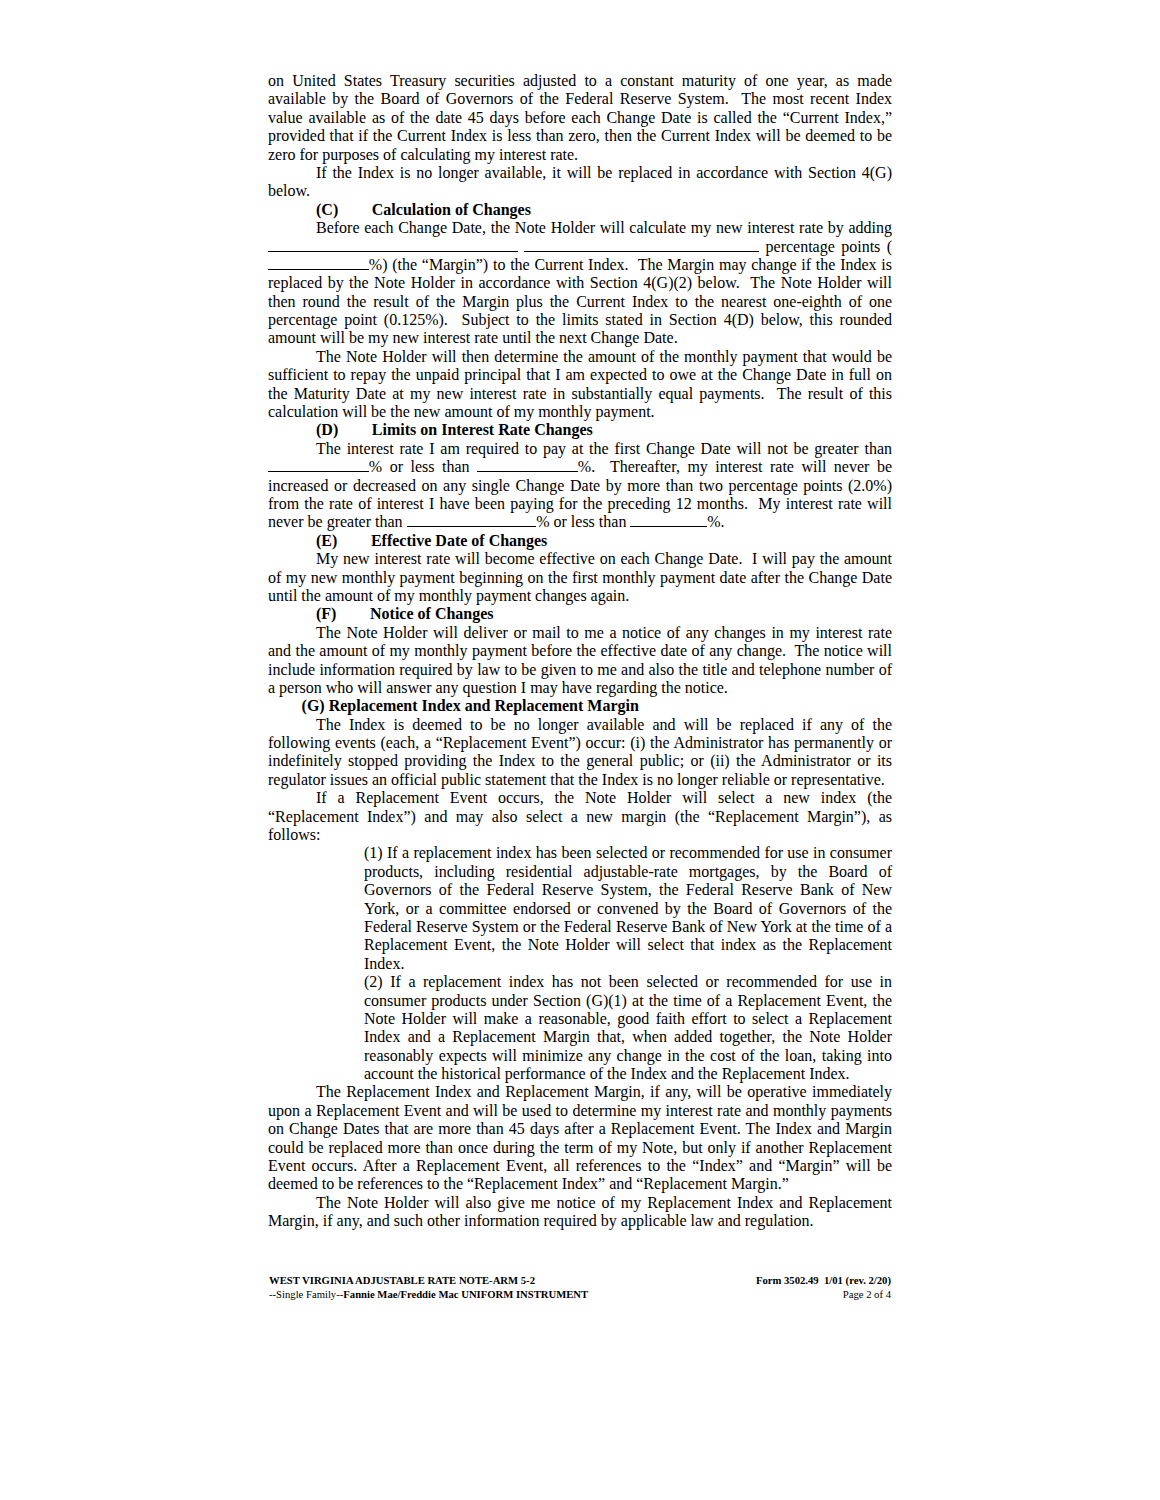on United States Treasury securities adjusted to a constant maturity of one year, as made available by the Board of Governors of the Federal Reserve System. The most recent Index value available as of the date 45 days before each Change Date is called the “Current Index,” provided that if the Current Index is less than zero, then the Current Index will be deemed to be zero for purposes of calculating my interest rate.
If the Index is no longer available, it will be replaced in accordance with Section 4(G) below.
(C) Calculation of Changes
Before each Change Date, the Note Holder will calculate my new interest rate by adding percentage points ( %) (the “Margin”) to the Current Index. The Margin may change if the Index is replaced by the Note Holder in accordance with Section 4(G)(2) below. The Note Holder will then round the result of the Margin plus the Current Index to the nearest one-eighth of one percentage point (0.125%). Subject to the limits stated in Section 4(D) below, this rounded amount will be my new interest rate until the next Change Date.
The Note Holder will then determine the amount of the monthly payment that would be sufficient to repay the unpaid principal that I am expected to owe at the Change Date in full on the Maturity Date at my new interest rate in substantially equal payments. The result of this calculation will be the new amount of my monthly payment.
(D) Limits on Interest Rate Changes
The interest rate I am required to pay at the first Change Date will not be greater than % or less than %. Thereafter, my interest rate will never be increased or decreased on any single Change Date by more than two percentage points (2.0%) from the rate of interest I have been paying for the preceding 12 months. My interest rate will never be greater than % or less than %.
(E) Effective Date of Changes
My new interest rate will become effective on each Change Date. I will pay the amount of my new monthly payment beginning on the first monthly payment date after the Change Date until the amount of my monthly payment changes again.
(F) Notice of Changes
The Note Holder will deliver or mail to me a notice of any changes in my interest rate and the amount of my monthly payment before the effective date of any change. The notice will include information required by law to be given to me and also the title and telephone number of a person who will answer any question I may have regarding the notice.
(G) Replacement Index and Replacement Margin
The Index is deemed to be no longer available and will be replaced if any of the following events (each, a “Replacement Event”) occur: (i) the Administrator has permanently or indefinitely stopped providing the Index to the general public; or (ii) the Administrator or its regulator issues an official public statement that the Index is no longer reliable or representative.
If a Replacement Event occurs, the Note Holder will select a new index (the “Replacement Index”) and may also select a new margin (the “Replacement Margin”), as follows:
(1) If a replacement index has been selected or recommended for use in consumer products, including residential adjustable-rate mortgages, by the Board of Governors of the Federal Reserve System, the Federal Reserve Bank of New York, or a committee endorsed or convened by the Board of Governors of the Federal Reserve System or the Federal Reserve Bank of New York at the time of a Replacement Event, the Note Holder will select that index as the Replacement Index.
(2) If a replacement index has not been selected or recommended for use in consumer products under Section (G)(1) at the time of a Replacement Event, the Note Holder will make a reasonable, good faith effort to select a Replacement Index and a Replacement Margin that, when added together, the Note Holder reasonably expects will minimize any change in the cost of the loan, taking into account the historical performance of the Index and the Replacement Index.
The Replacement Index and Replacement Margin, if any, will be operative immediately upon a Replacement Event and will be used to determine my interest rate and monthly payments on Change Dates that are more than 45 days after a Replacement Event. The Index and Margin could be replaced more than once during the term of my Note, but only if another Replacement Event occurs. After a Replacement Event, all references to the “Index” and “Margin” will be deemed to be references to the “Replacement Index” and “Replacement Margin.”
The Note Holder will also give me notice of my Replacement Index and Replacement Margin, if any, and such other information required by applicable law and regulation.
| WEST VIRGINIA ADJUSTABLE RATE NOTE-ARM 5-2 | Form 3502.49 1/01 (rev. 2/20) |
| --Single Family-- Fannie Mae/Freddie Mac UNIFORM INSTRUMENT | Page 2 of 4 |